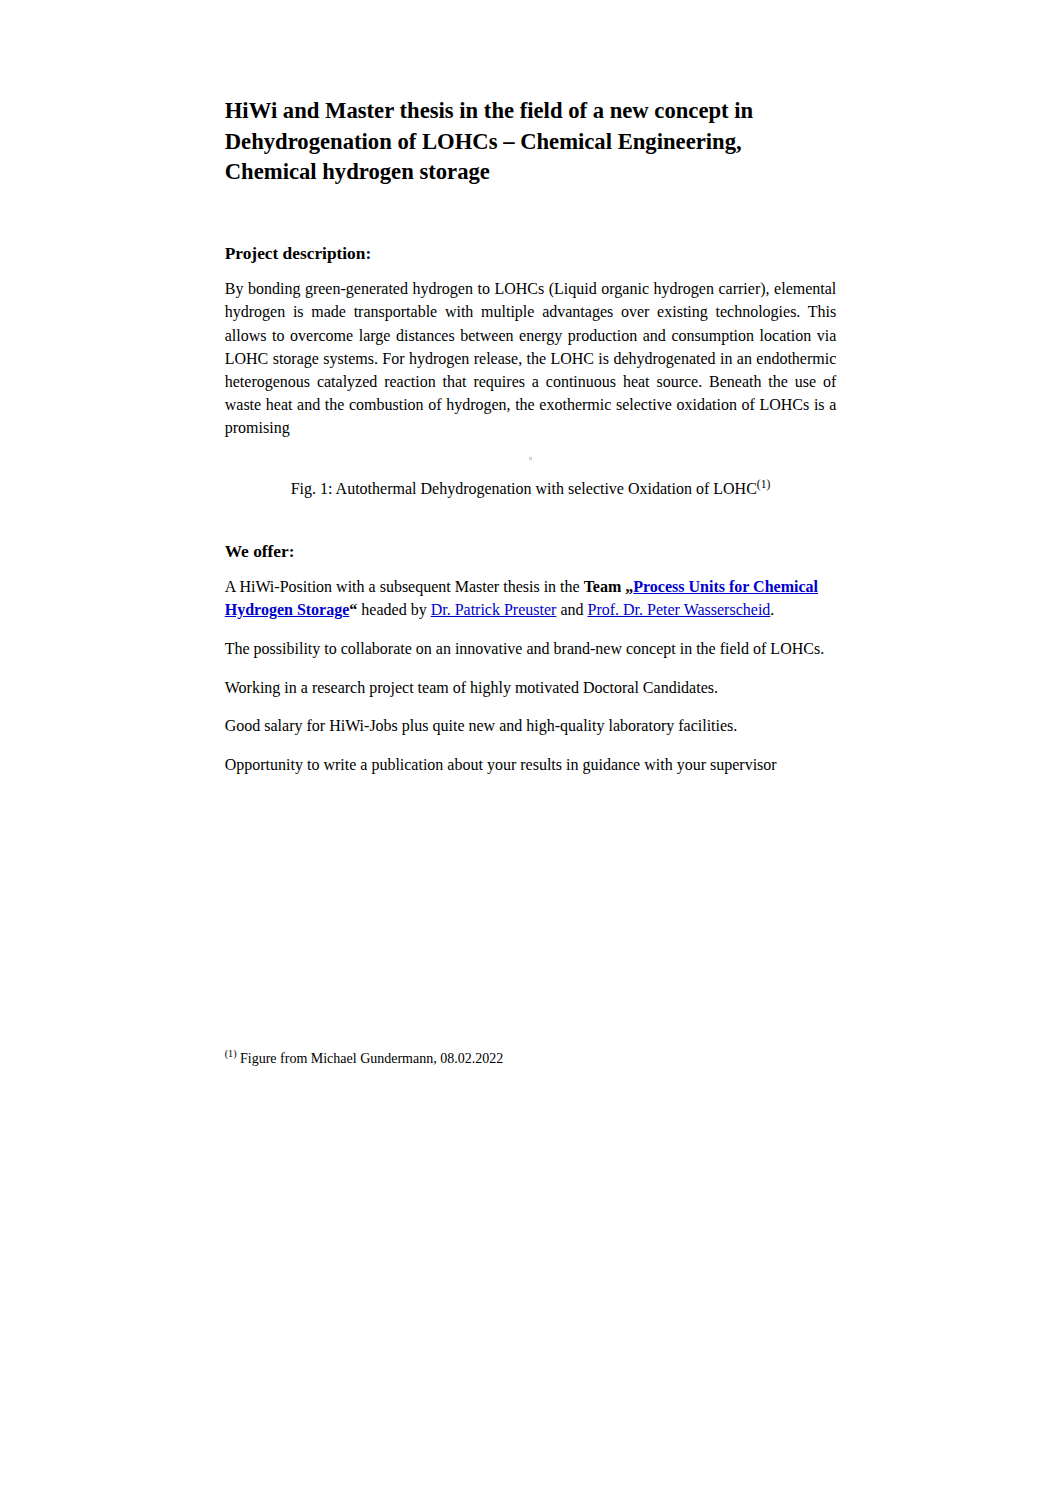HiWi and Master thesis in the field of a new concept in Dehydrogenation of LOHCs – Chemical Engineering, Chemical hydrogen storage
Project description:
By bonding green-generated hydrogen to LOHCs (Liquid organic hydrogen carrier), elemental hydrogen is made transportable with multiple advantages over existing technologies. This allows to overcome large distances between energy production and consumption location via LOHC storage systems. For hydrogen release, the LOHC is dehydrogenated in an endothermic heterogenous catalyzed reaction that requires a continuous heat source. Beneath the use of waste heat and the combustion of hydrogen, the exothermic selective oxidation of LOHCs is a promising
Fig. 1: Autothermal Dehydrogenation with selective Oxidation of LOHC(1)
We offer:
A HiWi-Position with a subsequent Master thesis in the Team „Process Units for Chemical Hydrogen Storage“ headed by Dr. Patrick Preuster and Prof. Dr. Peter Wasserscheid.
The possibility to collaborate on an innovative and brand-new concept in the field of LOHCs.
Working in a research project team of highly motivated Doctoral Candidates.
Good salary for HiWi-Jobs plus quite new and high-quality laboratory facilities.
Opportunity to write a publication about your results in guidance with your supervisor
(1) Figure from Michael Gundermann, 08.02.2022